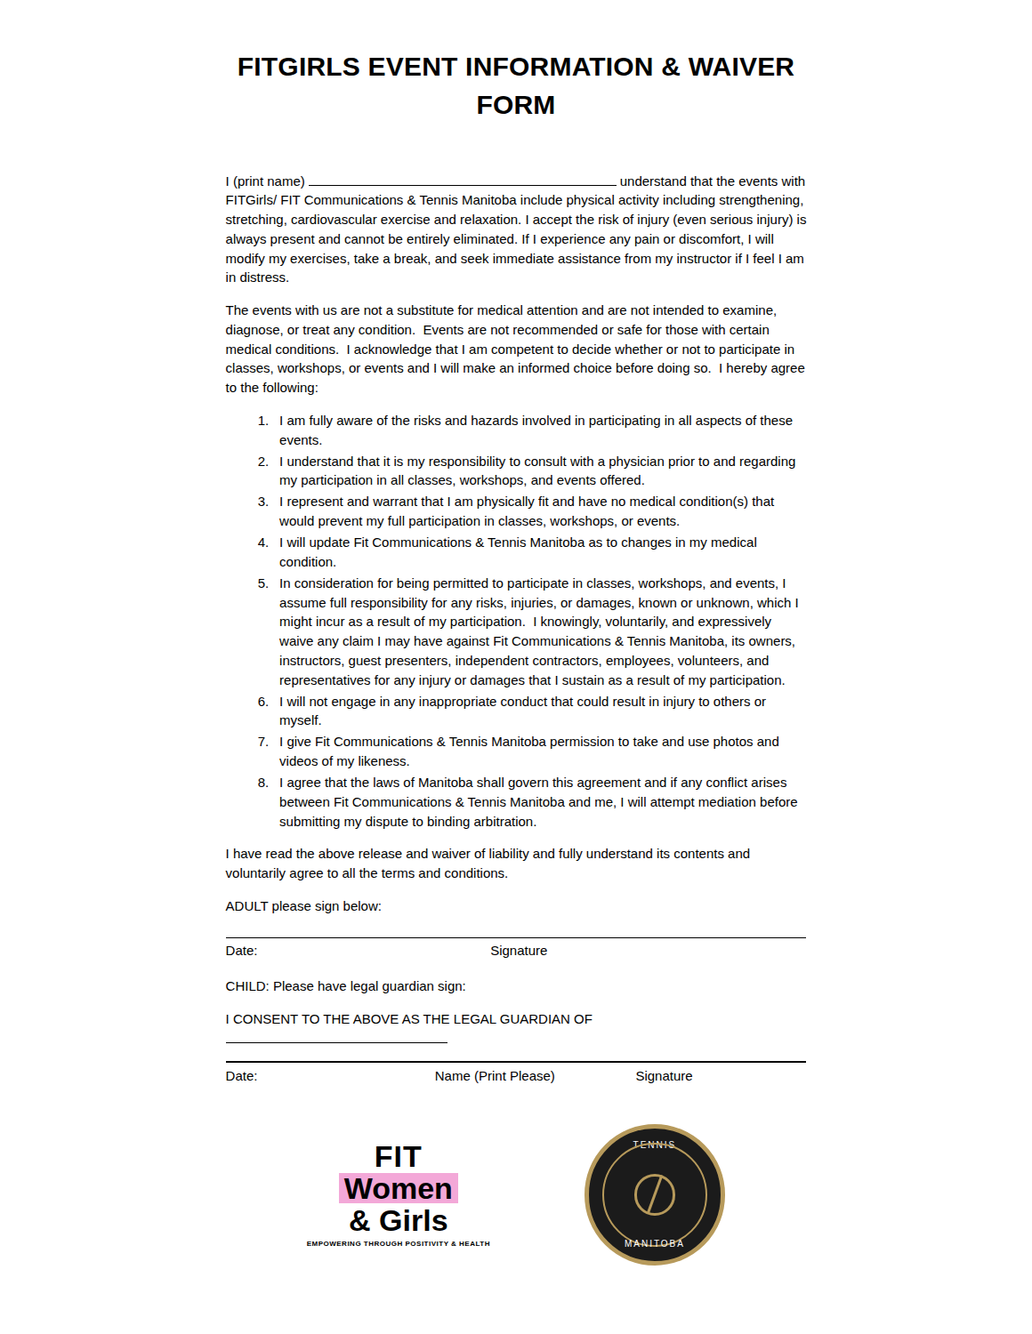FITGIRLS EVENT INFORMATION & WAIVER FORM
I (print name) understand that the events with FITGirls/ FIT Communications & Tennis Manitoba include physical activity including strengthening, stretching, cardiovascular exercise and relaxation. I accept the risk of injury (even serious injury) is always present and cannot be entirely eliminated. If I experience any pain or discomfort, I will modify my exercises, take a break, and seek immediate assistance from my instructor if I feel I am in distress.
The events with us are not a substitute for medical attention and are not intended to examine, diagnose, or treat any condition. Events are not recommended or safe for those with certain medical conditions. I acknowledge that I am competent to decide whether or not to participate in classes, workshops, or events and I will make an informed choice before doing so. I hereby agree to the following:
I am fully aware of the risks and hazards involved in participating in all aspects of these events.
I understand that it is my responsibility to consult with a physician prior to and regarding my participation in all classes, workshops, and events offered.
I represent and warrant that I am physically fit and have no medical condition(s) that would prevent my full participation in classes, workshops, or events.
I will update Fit Communications & Tennis Manitoba as to changes in my medical condition.
In consideration for being permitted to participate in classes, workshops, and events, I assume full responsibility for any risks, injuries, or damages, known or unknown, which I might incur as a result of my participation. I knowingly, voluntarily, and expressively waive any claim I may have against Fit Communications & Tennis Manitoba, its owners, instructors, guest presenters, independent contractors, employees, volunteers, and representatives for any injury or damages that I sustain as a result of my participation.
I will not engage in any inappropriate conduct that could result in injury to others or myself.
I give Fit Communications & Tennis Manitoba permission to take and use photos and videos of my likeness.
I agree that the laws of Manitoba shall govern this agreement and if any conflict arises between Fit Communications & Tennis Manitoba and me, I will attempt mediation before submitting my dispute to binding arbitration.
I have read the above release and waiver of liability and fully understand its contents and voluntarily agree to all the terms and conditions.
ADULT please sign below:
Date:
Signature
CHILD: Please have legal guardian sign:
I CONSENT TO THE ABOVE AS THE LEGAL GUARDIAN OF
Date:
Name (Print Please)
Signature
FIT
Women
& Girls
EMPOWERING THROUGH POSITIVITY & HEALTH
TENNIS
MANITOBA